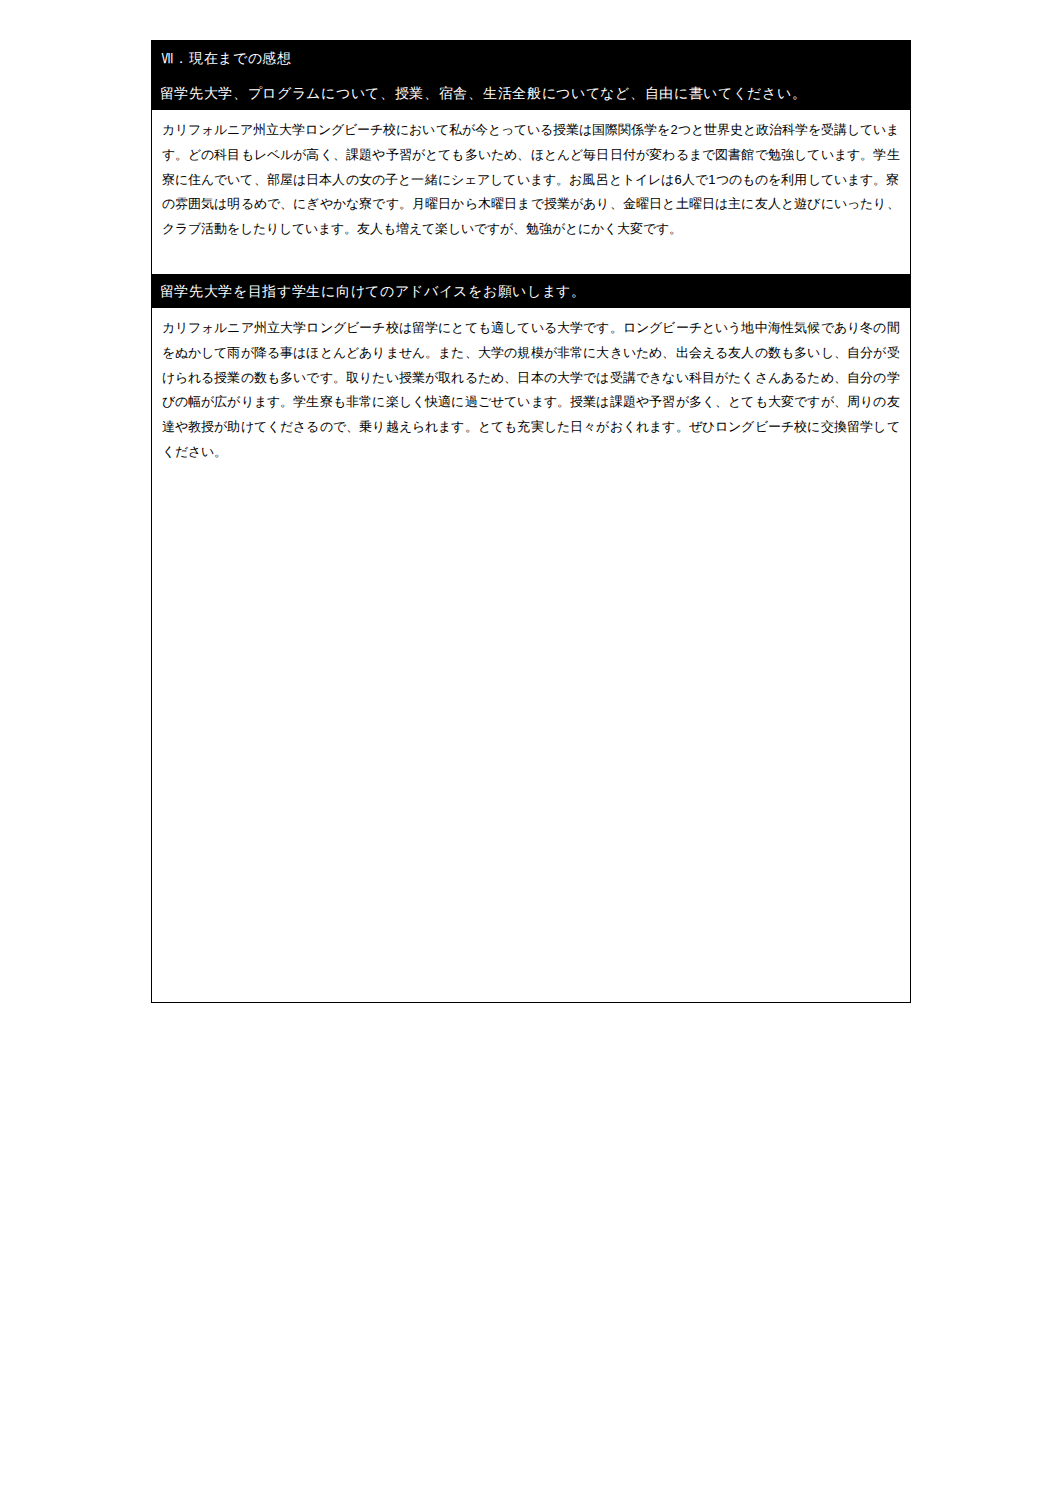Ⅶ．現在までの感想
留学先大学、プログラムについて、授業、宿舎、生活全般についてなど、自由に書いてください。
カリフォルニア州立大学ロングビーチ校において私が今とっている授業は国際関係学を2つと世界史と政治科学を受講しています。どの科目もレベルが高く、課題や予習がとても多いため、ほとんど毎日日付が変わるまで図書館で勉強しています。学生寮に住んでいて、部屋は日本人の女の子と一緒にシェアしています。お風呂とトイレは6人で1つのものを利用しています。寮の雰囲気は明るめで、にぎやかな寮です。月曜日から木曜日まで授業があり、金曜日と土曜日は主に友人と遊びにいったり、クラブ活動をしたりしています。友人も増えて楽しいですが、勉強がとにかく大変です。
留学先大学を目指す学生に向けてのアドバイスをお願いします。
カリフォルニア州立大学ロングビーチ校は留学にとても適している大学です。ロングビーチという地中海性気候であり冬の間をぬかして雨が降る事はほとんどありません。また、大学の規模が非常に大きいため、出会える友人の数も多いし、自分が受けられる授業の数も多いです。取りたい授業が取れるため、日本の大学では受講できない科目がたくさんあるため、自分の学びの幅が広がります。学生寮も非常に楽しく快適に過ごせています。授業は課題や予習が多く、とても大変ですが、周りの友達や教授が助けてくださるので、乗り越えられます。とても充実した日々がおくれます。ぜひロングビーチ校に交換留学してください。